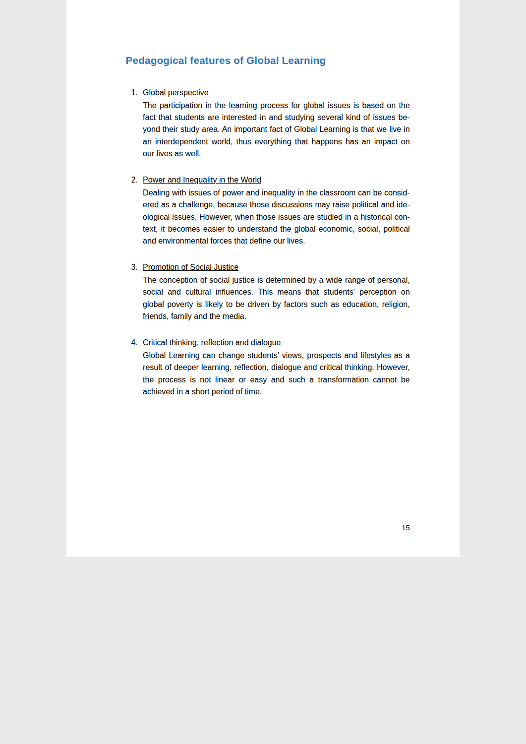Pedagogical features of Global Learning
Global perspective
The participation in the learning process for global issues is based on the fact that students are interested in and studying several kind of issues beyond their study area. An important fact of Global Learning is that we live in an interdependent world, thus everything that happens has an impact on our lives as well.
Power and Inequality in the World
Dealing with issues of power and inequality in the classroom can be considered as a challenge, because those discussions may raise political and ideological issues. However, when those issues are studied in a historical context, it becomes easier to understand the global economic, social, political and environmental forces that define our lives.
Promotion of Social Justice
The conception of social justice is determined by a wide range of personal, social and cultural influences. This means that students' perception on global poverty is likely to be driven by factors such as education, religion, friends, family and the media.
Critical thinking, reflection and dialogue
Global Learning can change students’ views, prospects and lifestyles as a result of deeper learning, reflection, dialogue and critical thinking. However, the process is not linear or easy and such a transformation cannot be achieved in a short period of time.
15